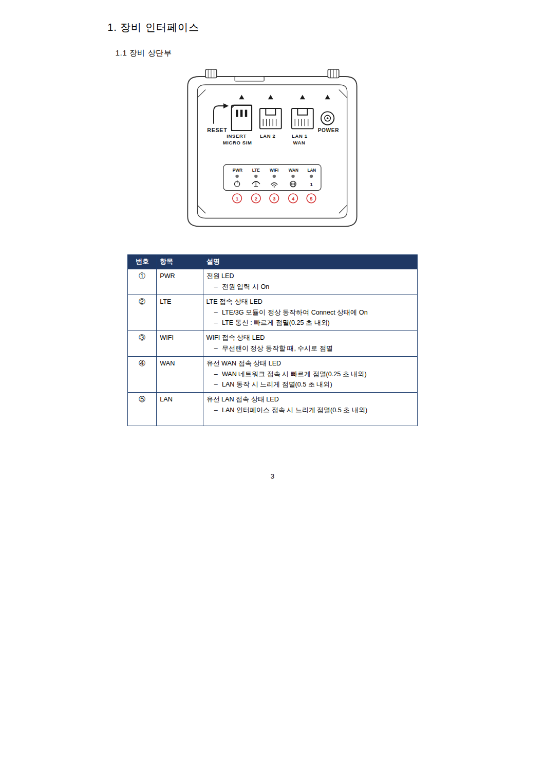1. 장비 인터페이스
1.1 장비 상단부
RESET INSERT MICRO SIM LAN 2 LAN 1 WAN POWER PWR LTE WIFI WAN LAN 1 1 2 3 4 5
| 번호 | 항목 | 설명 |
| --- | --- | --- |
| ① | PWR | 전원 LED 전원 입력 시 On |
| ② | LTE | LTE 접속 상태 LED LTE/3G 모듈이 정상 동작하여 Connect 상태에 On LTE 통신 : 빠르게 점멸(0.25 초 내외) |
| ③ | WIFI | WIFI 접속 상태 LED 무선랜이 정상 동작할 때, 수시로 점멸 |
| ④ | WAN | 유선 WAN 접속 상태 LED WAN 네트워크 접속 시 빠르게 점멸(0.25 초 내외) LAN 동작 시 느리게 점멸(0.5 초 내외) |
| ⑤ | LAN | 유선 LAN 접속 상태 LED LAN 인터페이스 접속 시 느리게 점멸(0.5 초 내외) |
3